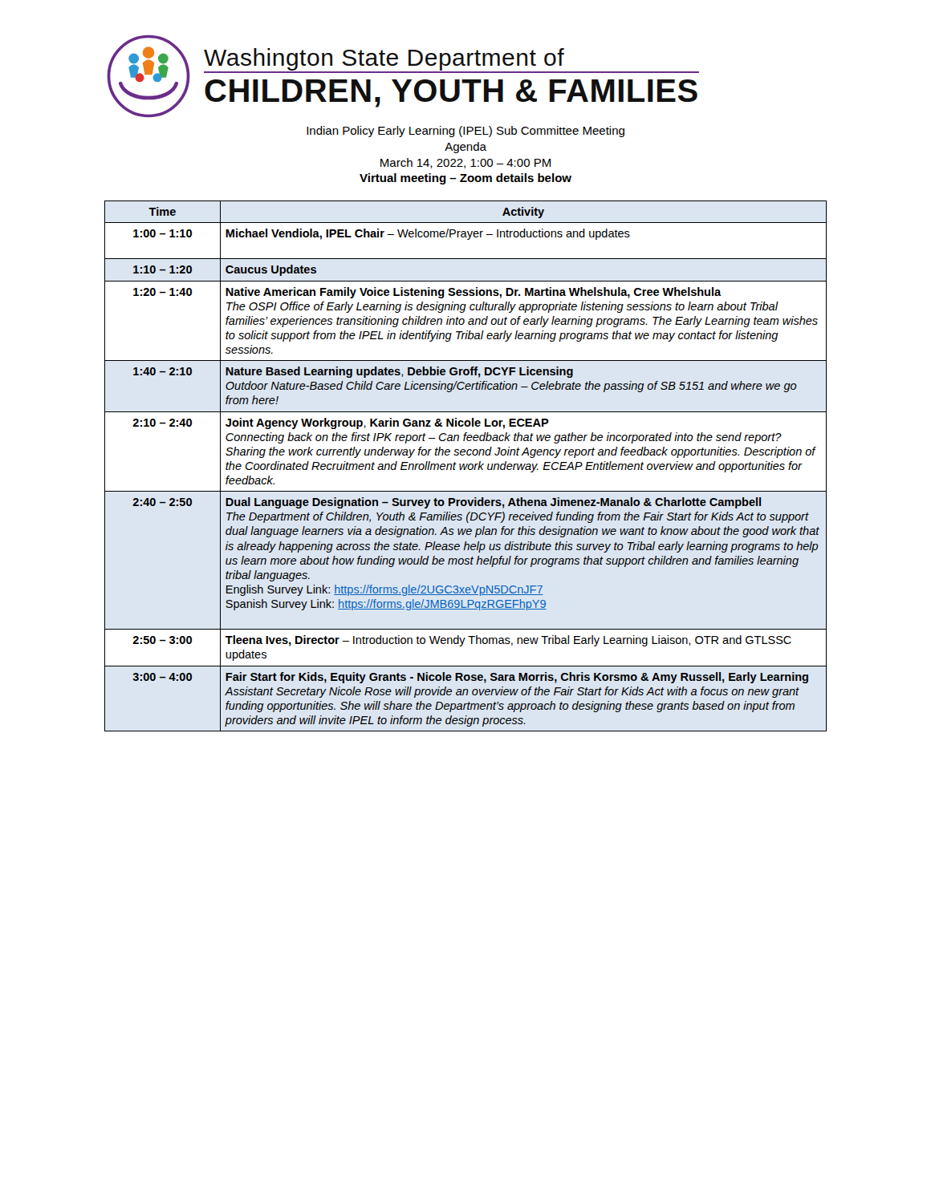Washington State Department of
CHILDREN, YOUTH & FAMILIES
Indian Policy Early Learning (IPEL) Sub Committee Meeting
Agenda
March 14, 2022, 1:00 – 4:00 PM
Virtual meeting – Zoom details below
| Time | Activity |
| --- | --- |
| 1:00 – 1:10 | Michael Vendiola, IPEL Chair – Welcome/Prayer – Introductions and updates |
| 1:10 – 1:20 | Caucus Updates |
| 1:20 – 1:40 | Native American Family Voice Listening Sessions, Dr. Martina Whelshula, Cree Whelshula The OSPI Office of Early Learning is designing culturally appropriate listening sessions to learn about Tribal families’ experiences transitioning children into and out of early learning programs. The Early Learning team wishes to solicit support from the IPEL in identifying Tribal early learning programs that we may contact for listening sessions. |
| 1:40 – 2:10 | Nature Based Learning updates , Debbie Groff, DCYF Licensing Outdoor Nature-Based Child Care Licensing/Certification – Celebrate the passing of SB 5151 and where we go from here! |
| 2:10 – 2:40 | Joint Agency Workgroup , Karin Ganz & Nicole Lor, ECEAP Connecting back on the first IPK report – Can feedback that we gather be incorporated into the send report? Sharing the work currently underway for the second Joint Agency report and feedback opportunities. Description of the Coordinated Recruitment and Enrollment work underway. ECEAP Entitlement overview and opportunities for feedback. |
| 2:40 – 2:50 | Dual Language Designation – Survey to Providers, Athena Jimenez-Manalo & Charlotte Campbell The Department of Children, Youth & Families (DCYF) received funding from the Fair Start for Kids Act to support dual language learners via a designation. As we plan for this designation we want to know about the good work that is already happening across the state. Please help us distribute this survey to Tribal early learning programs to help us learn more about how funding would be most helpful for programs that support children and families learning tribal languages. English Survey Link: https://forms.gle/2UGC3xeVpN5DCnJF7 Spanish Survey Link: https://forms.gle/JMB69LPqzRGEFhpY9 |
| 2:50 – 3:00 | Tleena Ives, Director – Introduction to Wendy Thomas, new Tribal Early Learning Liaison, OTR and GTLSSC updates |
| 3:00 – 4:00 | Fair Start for Kids, Equity Grants - Nicole Rose, Sara Morris, Chris Korsmo & Amy Russell, Early Learning Assistant Secretary Nicole Rose will provide an overview of the Fair Start for Kids Act with a focus on new grant funding opportunities. She will share the Department’s approach to designing these grants based on input from providers and will invite IPEL to inform the design process. |